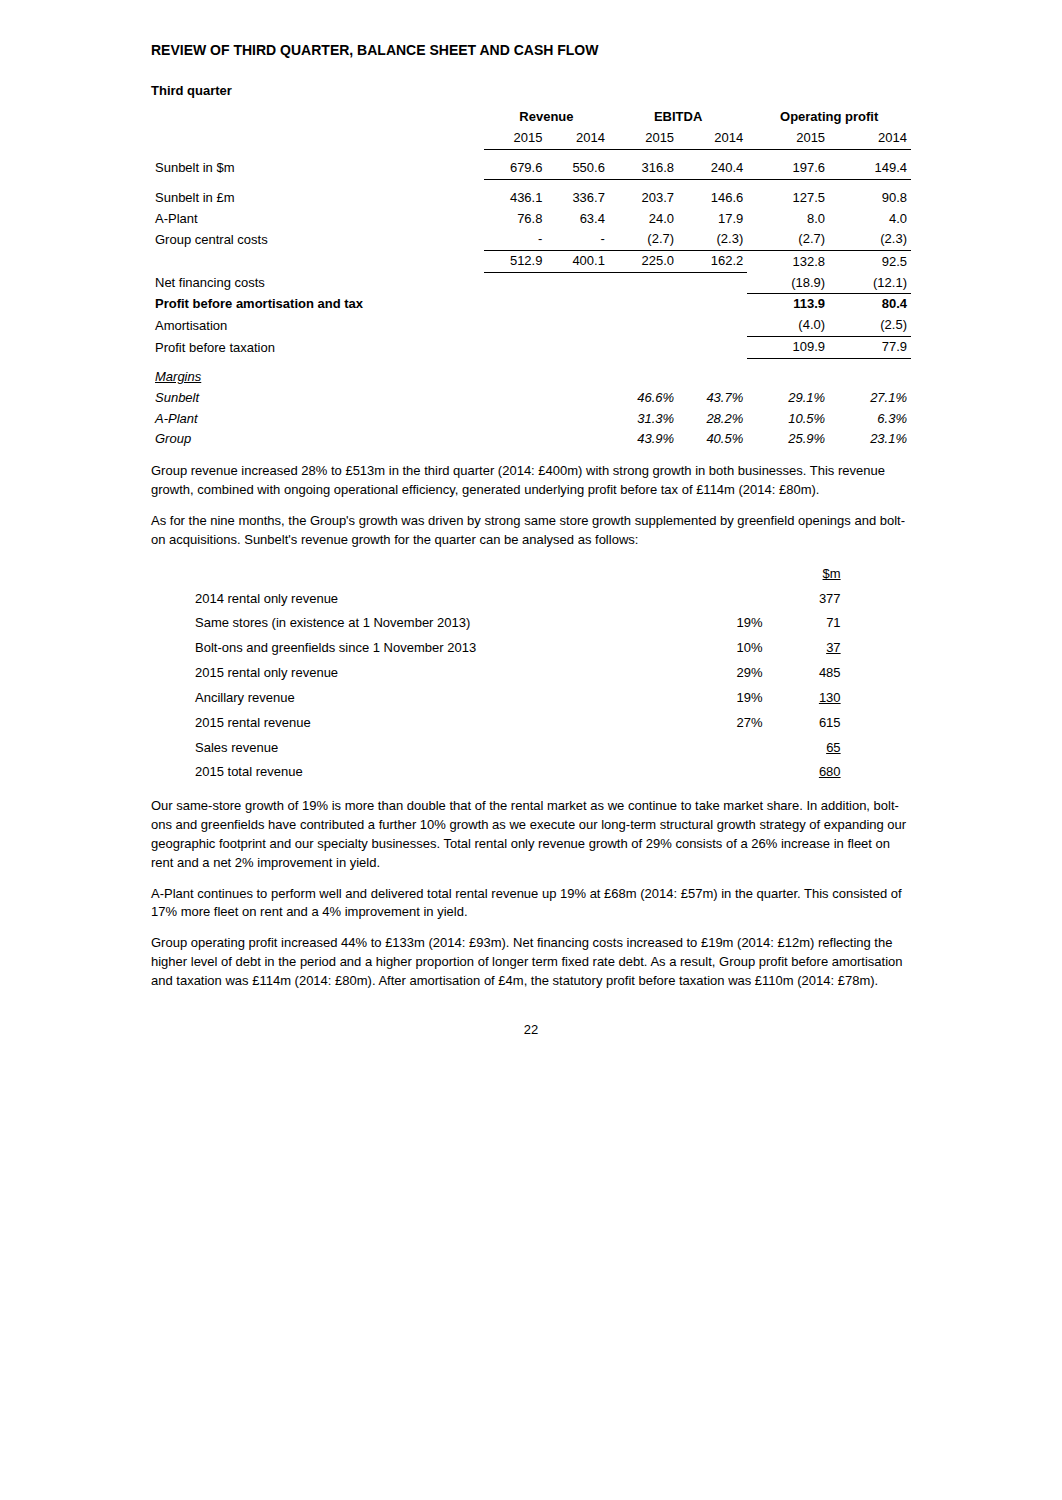REVIEW OF THIRD QUARTER, BALANCE SHEET AND CASH FLOW
Third quarter
| | Revenue | EBITDA | Operating profit |
| | 2015 | 2014 | 2015 | 2014 | 2015 | 2014 |
| Sunbelt in $m | 679.6 | 550.6 | 316.8 | 240.4 | 197.6 | 149.4 |
| Sunbelt in £m | 436.1 | 336.7 | 203.7 | 146.6 | 127.5 | 90.8 |
| A-Plant | 76.8 | 63.4 | 24.0 | 17.9 | 8.0 | 4.0 |
| Group central costs | - | - | (2.7) | (2.3) | (2.7) | (2.3) |
| | 512.9 | 400.1 | 225.0 | 162.2 | 132.8 | 92.5 |
| Net financing costs | | | | | (18.9) | (12.1) |
| Profit before amortisation and tax | | | | | 113.9 | 80.4 |
| Amortisation | | | | | (4.0) | (2.5) |
| Profit before taxation | | | | | 109.9 | 77.9 |
| Margins | | | | | | |
| Sunbelt | | | 46.6% | 43.7% | 29.1% | 27.1% |
| A-Plant | | | 31.3% | 28.2% | 10.5% | 6.3% |
| Group | | | 43.9% | 40.5% | 25.9% | 23.1% |
Group revenue increased 28% to £513m in the third quarter (2014: £400m) with strong growth in both businesses. This revenue growth, combined with ongoing operational efficiency, generated underlying profit before tax of £114m (2014: £80m).
As for the nine months, the Group's growth was driven by strong same store growth supplemented by greenfield openings and bolt-on acquisitions. Sunbelt's revenue growth for the quarter can be analysed as follows:
| | | $m |
| 2014 rental only revenue | | 377 |
| Same stores (in existence at 1 November 2013) | 19% | 71 |
| Bolt-ons and greenfields since 1 November 2013 | 10% | 37 |
| 2015 rental only revenue | 29% | 485 |
| Ancillary revenue | 19% | 130 |
| 2015 rental revenue | 27% | 615 |
| Sales revenue | | 65 |
| 2015 total revenue | | 680 |
Our same-store growth of 19% is more than double that of the rental market as we continue to take market share. In addition, bolt-ons and greenfields have contributed a further 10% growth as we execute our long-term structural growth strategy of expanding our geographic footprint and our specialty businesses. Total rental only revenue growth of 29% consists of a 26% increase in fleet on rent and a net 2% improvement in yield.
A-Plant continues to perform well and delivered total rental revenue up 19% at £68m (2014: £57m) in the quarter. This consisted of 17% more fleet on rent and a 4% improvement in yield.
Group operating profit increased 44% to £133m (2014: £93m). Net financing costs increased to £19m (2014: £12m) reflecting the higher level of debt in the period and a higher proportion of longer term fixed rate debt. As a result, Group profit before amortisation and taxation was £114m (2014: £80m). After amortisation of £4m, the statutory profit before taxation was £110m (2014: £78m).
22